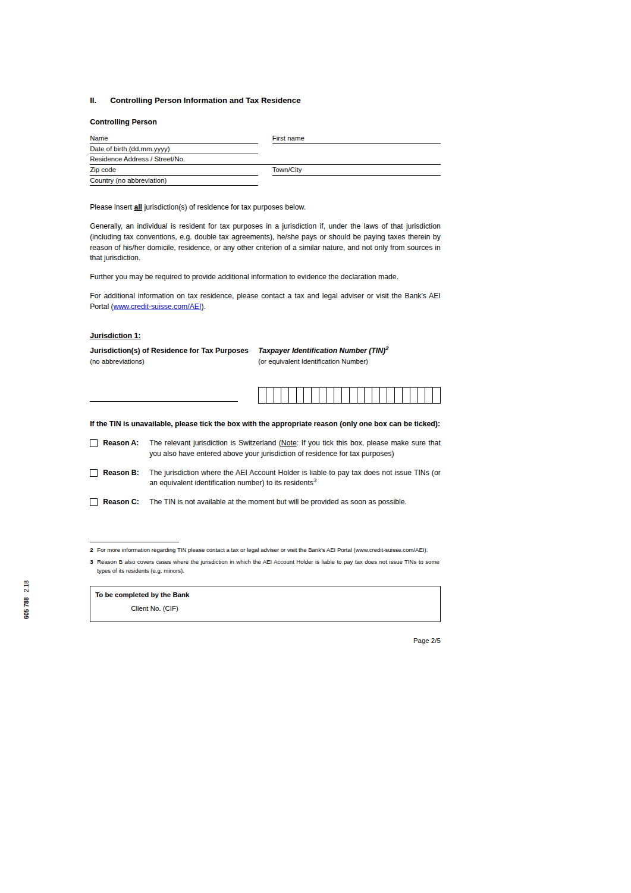II. Controlling Person Information and Tax Residence
Controlling Person
| Name | | First name |
| Date of birth (dd.mm.yyyy) | | |
| Residence Address / Street/No. | | |
| Zip code | | Town/City |
| Country (no abbreviation) | | |
Please insert all jurisdiction(s) of residence for tax purposes below.
Generally, an individual is resident for tax purposes in a jurisdiction if, under the laws of that jurisdiction (including tax conventions, e.g. double tax agreements), he/she pays or should be paying taxes therein by reason of his/her domicile, residence, or any other criterion of a similar nature, and not only from sources in that jurisdiction.
Further you may be required to provide additional information to evidence the declaration made.
For additional information on tax residence, please contact a tax and legal adviser or visit the Bank's AEI Portal (www.credit-suisse.com/AEI).
Jurisdiction 1:
| Jurisdiction(s) of Residence for Tax Purposes (no abbreviations) | Taxpayer Identification Number (TIN) 2 (or equivalent Identification Number) |
If the TIN is unavailable, please tick the box with the appropriate reason (only one box can be ticked):
| | Reason A: | The relevant jurisdiction is Switzerland ( Note : If you tick this box, please make sure that you also have entered above your jurisdiction of residence for tax purposes) |
| | Reason B: | The jurisdiction where the AEI Account Holder is liable to pay tax does not issue TINs (or an equivalent identification number) to its residents 3 |
| | Reason C: | The TIN is not available at the moment but will be provided as soon as possible. |
2 For more information regarding TIN please contact a tax or legal adviser or visit the Bank's AEI Portal (www.credit-suisse.com/AEI).
3 Reason B also covers cases where the jurisdiction in which the AEI Account Holder is liable to pay tax does not issue TINs to some types of its residents (e.g. minors).
To be completed by the Bank
Client No. (CIF)
605 788 2.18
Page 2/5